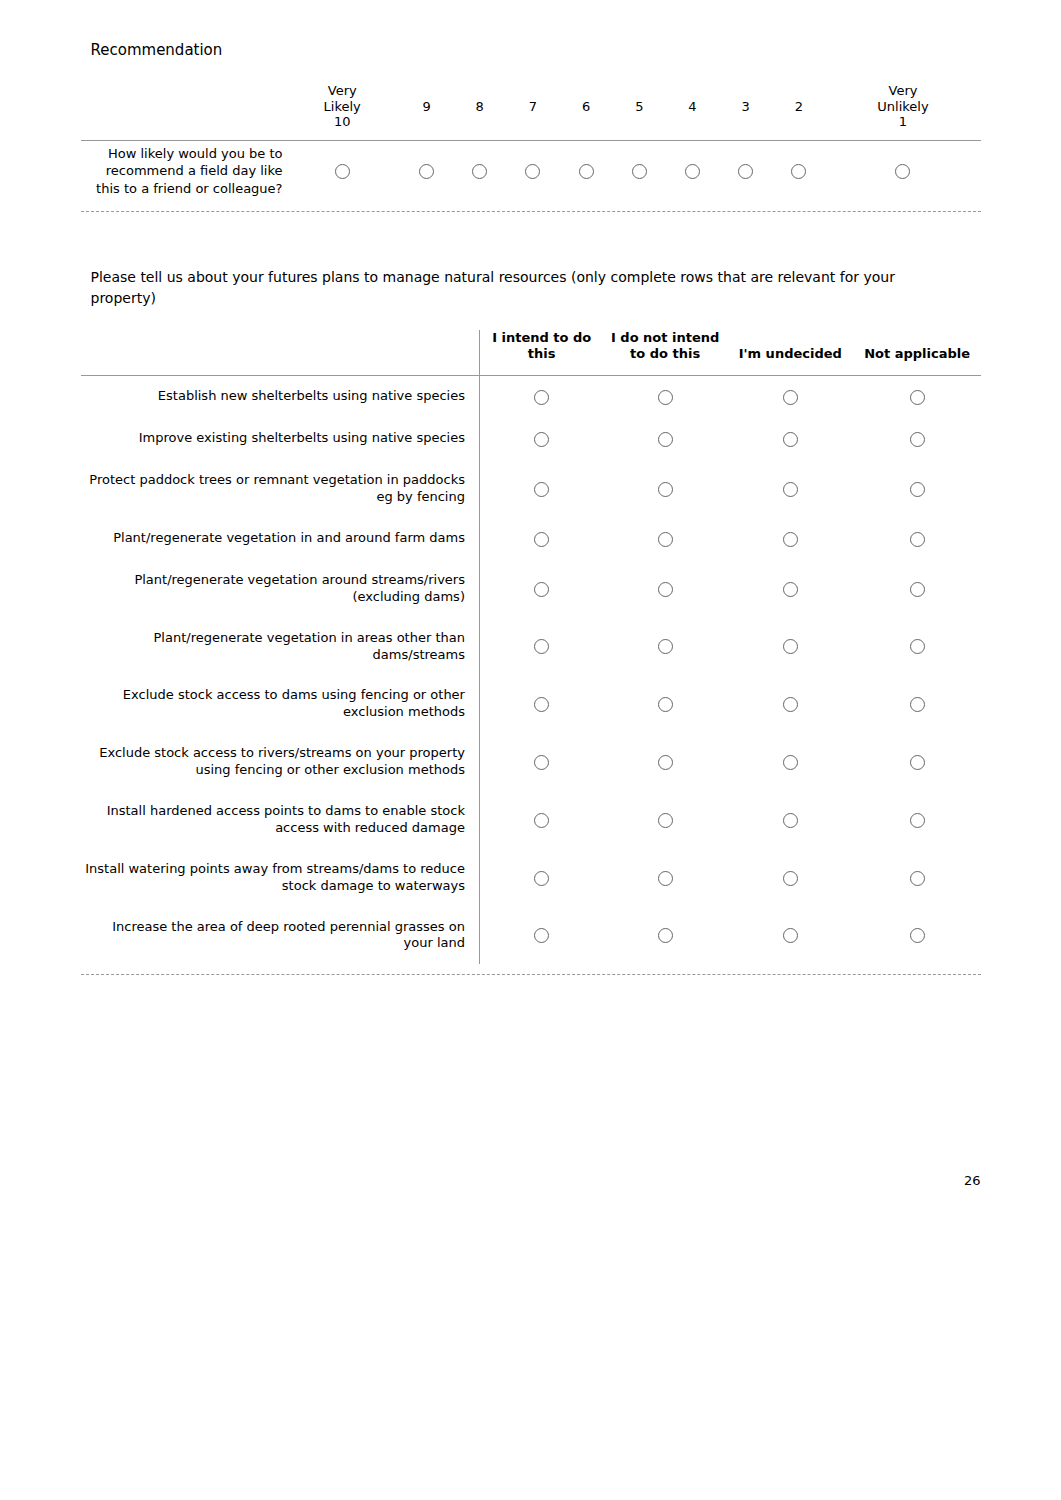Recommendation
| | Very Likely 10 | 9 | 8 | 7 | 6 | 5 | 4 | 3 | 2 | Very Unlikely 1 |
| --- | --- | --- | --- | --- | --- | --- | --- | --- | --- | --- |
| How likely would you be to recommend a field day like this to a friend or colleague? | | | | | | | | | | |
Please tell us about your futures plans to manage natural resources (only complete rows that are relevant for your property)
| | I intend to do this | I do not intend to do this | I'm undecided | Not applicable |
| --- | --- | --- | --- | --- |
| Establish new shelterbelts using native species | | | | |
| Improve existing shelterbelts using native species | | | | |
| Protect paddock trees or remnant vegetation in paddocks eg by fencing | | | | |
| Plant/regenerate vegetation in and around farm dams | | | | |
| Plant/regenerate vegetation around streams/rivers (excluding dams) | | | | |
| Plant/regenerate vegetation in areas other than dams/streams | | | | |
| Exclude stock access to dams using fencing or other exclusion methods | | | | |
| Exclude stock access to rivers/streams on your property using fencing or other exclusion methods | | | | |
| Install hardened access points to dams to enable stock access with reduced damage | | | | |
| Install watering points away from streams/dams to reduce stock damage to waterways | | | | |
| Increase the area of deep rooted perennial grasses on your land | | | | |
26